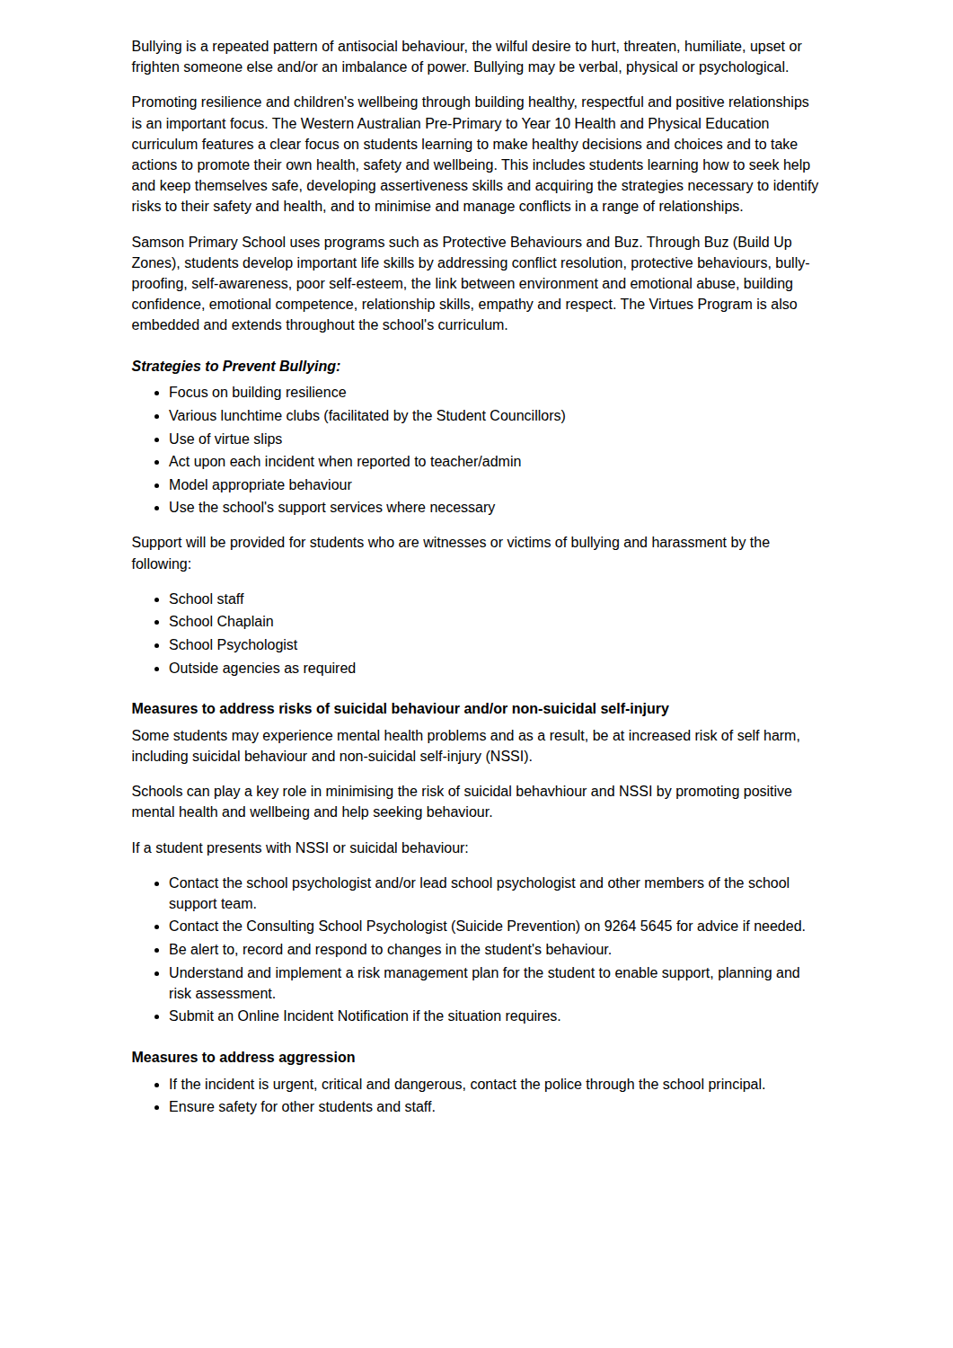Bullying is a repeated pattern of antisocial behaviour, the wilful desire to hurt, threaten, humiliate, upset or frighten someone else and/or an imbalance of power. Bullying may be verbal, physical or psychological.
Promoting resilience and children's wellbeing through building healthy, respectful and positive relationships is an important focus. The Western Australian Pre-Primary to Year 10 Health and Physical Education curriculum features a clear focus on students learning to make healthy decisions and choices and to take actions to promote their own health, safety and wellbeing. This includes students learning how to seek help and keep themselves safe, developing assertiveness skills and acquiring the strategies necessary to identify risks to their safety and health, and to minimise and manage conflicts in a range of relationships.
Samson Primary School uses programs such as Protective Behaviours and Buz. Through Buz (Build Up Zones), students develop important life skills by addressing conflict resolution, protective behaviours, bully-proofing, self-awareness, poor self-esteem, the link between environment and emotional abuse, building confidence, emotional competence, relationship skills, empathy and respect. The Virtues Program is also embedded and extends throughout the school's curriculum.
Strategies to Prevent Bullying:
Focus on building resilience
Various lunchtime clubs (facilitated by the Student Councillors)
Use of virtue slips
Act upon each incident when reported to teacher/admin
Model appropriate behaviour
Use the school's support services where necessary
Support will be provided for students who are witnesses or victims of bullying and harassment by the following:
School staff
School Chaplain
School Psychologist
Outside agencies as required
Measures to address risks of suicidal behaviour and/or non-suicidal self-injury
Some students may experience mental health problems and as a result, be at increased risk of self harm, including suicidal behaviour and non-suicidal self-injury (NSSI).
Schools can play a key role in minimising the risk of suicidal behavhiour and NSSI by promoting positive mental health and wellbeing and help seeking behaviour.
If a student presents with NSSI or suicidal behaviour:
Contact the school psychologist and/or lead school psychologist and other members of the school support team.
Contact the Consulting School Psychologist (Suicide Prevention) on 9264 5645 for advice if needed.
Be alert to, record and respond to changes in the student's behaviour.
Understand and implement a risk management plan for the student to enable support, planning and risk assessment.
Submit an Online Incident Notification if the situation requires.
Measures to address aggression
If the incident is urgent, critical and dangerous, contact the police through the school principal.
Ensure safety for other students and staff.